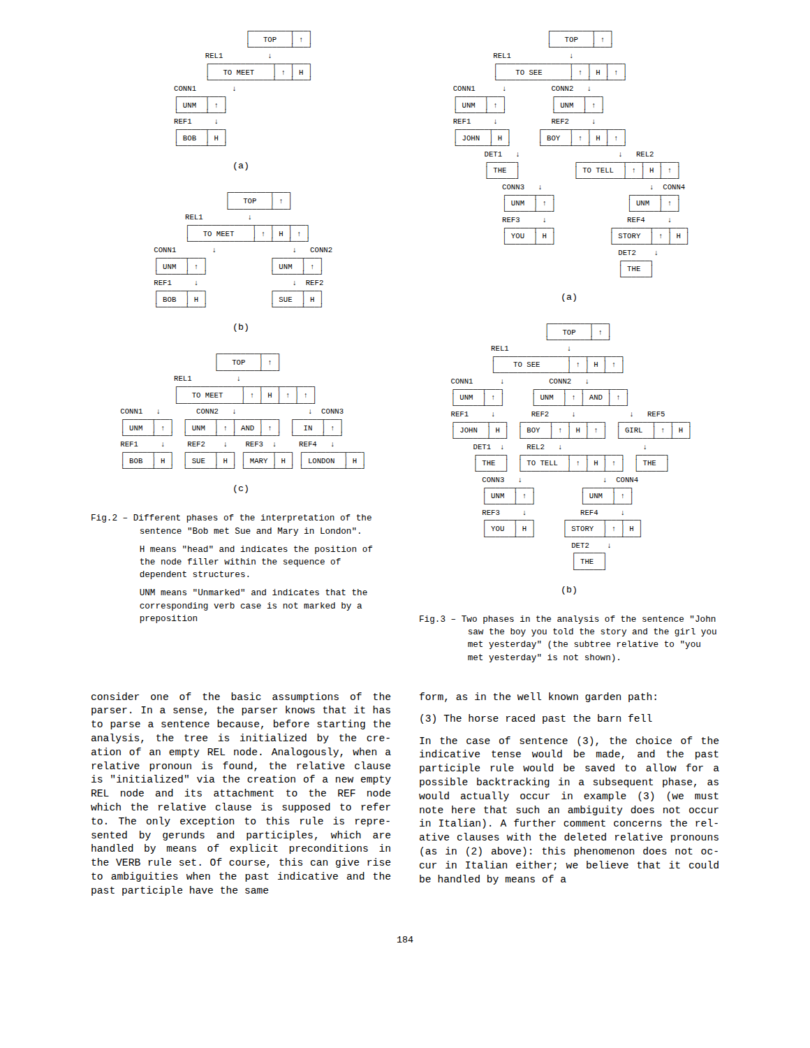┌─────────┬───┐
                 │   TOP   │ ↑ │
                 └─────────┴───┘
        REL1          ↓
        ┌──────────────┬───┬───┐
        │   TO MEET    │ ↑ │ H │
        └──────────────┴───┴───┘
 CONN1        ↓
 ┌──────┬───┐
 │ UNM  │ ↑ │
 └──────┴───┘
 REF1     ↓
 ┌──────┬───┐
 │ BOB  │ H │
 └──────┴───┘
(a)
                 ┌─────────┬───┐
                 │   TOP   │ ↑ │
                 └─────────┴───┘
        REL1          ↓
        ┌──────────────┬───┬───┬───┐
        │   TO MEET    │ ↑ │ H │ ↑ │
        └──────────────┴───┴───┴───┘
 CONN1        ↓                 ↓   CONN2
 ┌──────┬───┐              ┌──────┬───┐
 │ UNM  │ ↑ │              │ UNM  │ ↑ │
 └──────┴───┘              └──────┴───┘
 REF1     ↓                     ↓  REF2
 ┌──────┬───┐              ┌──────┬───┐
 │ BOB  │ H │              │ SUE  │ H │
 └──────┴───┘              └──────┴───┘
(b)
                      ┌─────────┬───┐
                      │   TOP   │ ↑ │
                      └─────────┴───┘
             REL1          ↓
             ┌──────────────┬───┬───┬───┬───┐
             │   TO MEET    │ ↑ │ H │ ↑ │ ↑ │
             └──────────────┴───┴───┴───┴───┘
 CONN1   ↓        CONN2   ↓                ↓  CONN3
 ┌──────┬───┐  ┌──────┬───┬─────┬───┐  ┌──────┬───┐
 │ UNM  │ ↑ │  │ UNM  │ ↑ │ AND │ ↑ │  │  IN  │ ↑ │
 └──────┴───┘  └──────┴───┴─────┴───┘  └──────┴───┘
 REF1     ↓     REF2    ↓    REF3  ↓     REF4   ↓
 ┌──────┬───┐  ┌──────┬───┐ ┌──────┬───┐ ┌─────────┬───┐
 │ BOB  │ H │  │ SUE  │ H │ │ MARY │ H │ │ LONDON  │ H │
 └──────┴───┘  └──────┴───┘ └──────┴───┘ └─────────┴───┘
(c)
Fig.2 – Different phases of the interpretation of the sentence "Bob met Sue and Mary in London".
H means "head" and indicates the position of the node filler within the sequence of dependent structures.
UNM means "Unmarked" and indicates that the corresponding verb case is not marked by a preposition
                      ┌─────────┬───┐
                      │   TOP   │ ↑ │
                      └─────────┴───┘
          REL1             ↓
          ┌────────────────┬───┬───┬───┐
          │    TO SEE      │ ↑ │ H │ ↑ │
          └────────────────┴───┴───┴───┘
 CONN1      ↓          CONN2   ↓
 ┌──────┬───┐          ┌──────┬───┐
 │ UNM  │ ↑ │          │ UNM  │ ↑ │
 └──────┴───┘          └──────┴───┘
 REF1     ↓            REF2     ↓
 ┌───────┬───┐      ┌──────┬───┬───┬───┐
 │ JOHN  │ H │      │ BOY  │ ↑ │ H │ ↑ │
 └───────┴───┘      └──────┴───┴───┴───┘
        DET1   ↓                      ↓   REL2
        ┌──────┐            ┌──────────┬───┬───┬───┐
        │ THE  │            │ TO TELL  │ ↑ │ H │ ↑ │
        └──────┘            └──────────┴───┴───┴───┘
            CONN3   ↓                        ↓  CONN4
            ┌──────┬───┐                ┌──────┬───┐
            │ UNM  │ ↑ │                │ UNM  │ ↑ │
            └──────┴───┘                └──────┴───┘
            REF3     ↓                  REF4     ↓
            ┌──────┬───┐            ┌────────┬───┬───┐
            │ YOU  │ H │            │ STORY  │ ↑ │ H │
            └──────┴───┘            └────────┴───┴───┘
                                      DET2    ↓
                                      ┌──────┐
                                      │ THE  │
                                      └──────┘
(a)
                      ┌─────────┬───┐
                      │   TOP   │ ↑ │
                      └─────────┴───┘
          REL1             ↓
          ┌────────────────┬───┬───┬───┐
          │    TO SEE      │ ↑ │ H │ ↑ │
          └────────────────┴───┴───┴───┘
 CONN1      ↓          CONN2   ↓
 ┌──────┬───┐      ┌──────┬───┬─────┬───┐
 │ UNM  │ ↑ │      │ UNM  │ ↑ │ AND │ ↑ │
 └──────┴───┘      └──────┴───┴─────┴───┘
 REF1     ↓        REF2     ↓            ↓   REF5
 ┌───────┬───┐  ┌──────┬───┬───┬───┐  ┌───────┬───┬───┐
 │ JOHN  │ H │  │ BOY  │ ↑ │ H │ ↑ │  │ GIRL  │ ↑ │ H │
 └───────┴───┘  └──────┴───┴───┴───┘  └───────┴───┴───┘
      DET1  ↓     REL2   ↓                  ↓
      ┌──────┐  ┌──────────┬───┬───┬───┐  ┌──────┐
      │ THE  │  │ TO TELL  │ ↑ │ H │ ↑ │  │ THE  │
      └──────┘  └──────────┴───┴───┴───┘  └──────┘
        CONN3   ↓                  ↓  CONN4
        ┌──────┬───┐          ┌──────┬───┐
        │ UNM  │ ↑ │          │ UNM  │ ↑ │
        └──────┴───┘          └──────┴───┘
        REF3     ↓            REF4     ↓
        ┌──────┬───┐      ┌────────┬───┬───┐
        │ YOU  │ H │      │ STORY  │ ↑ │ H │
        └──────┴───┘      └────────┴───┴───┘
                            DET2    ↓
                            ┌──────┐
                            │ THE  │
                            └──────┘
(b)
Fig.3 – Two phases in the analysis of the sentence "John saw the boy you told the story and the girl you met yesterday" (the subtree relative to "you met yesterday" is not shown).
consider one of the basic assumptions of the parser. In a sense, the parser knows that it has to parse a sentence because, before starting the analysis, the tree is initialized by the creation of an empty REL node. Analogously, when a relative pronoun is found, the relative clause is "initialized" via the creation of a new empty REL node and its attachment to the REF node which the relative clause is supposed to refer to. The only exception to this rule is represented by gerunds and participles, which are handled by means of explicit preconditions in the VERB rule set. Of course, this can give rise to ambiguities when the past indicative and the past participle have the same
form, as in the well known garden path:
(3) The horse raced past the barn fell
In the case of sentence (3), the choice of the indicative tense would be made, and the past participle rule would be saved to allow for a possible backtracking in a subsequent phase, as would actually occur in example (3) (we must note here that such an ambiguity does not occur in Italian). A further comment concerns the relative clauses with the deleted relative pronouns (as in (2) above): this phenomenon does not occur in Italian either; we believe that it could be handled by means of a
184